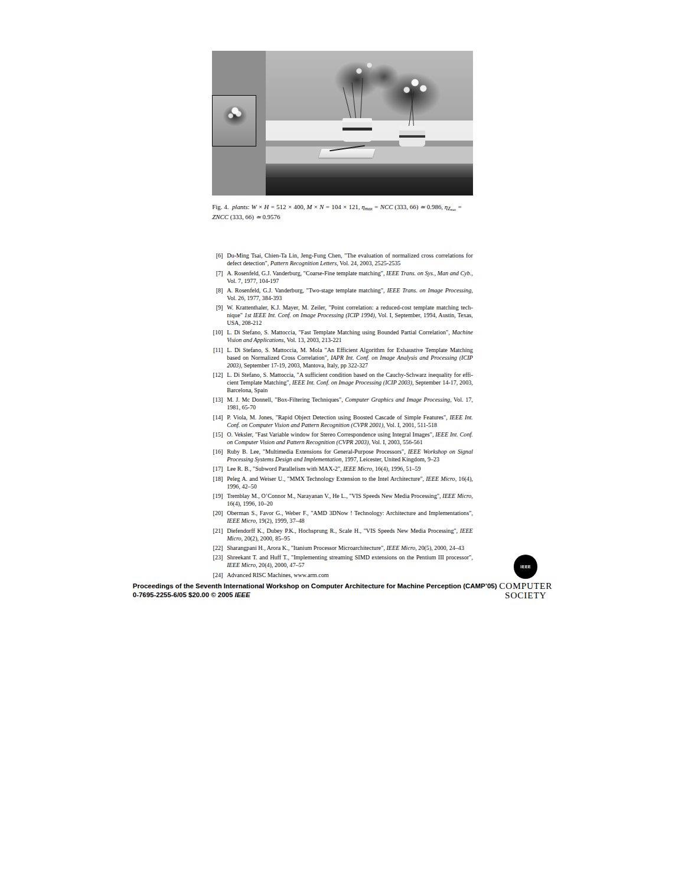Fig. 4. plants: W × H = 512 × 400, M × N = 104 × 121, ηmax = NCC (333, 66) ≃ 0.986, ηZmax = ZNCC (333, 66) ≃ 0.9576
[6]
Du-Ming Tsai, Chien-Ta Lin, Jeng-Fung Chen, "The evaluation of normalized cross correlations for defect detection", Pattern Recognition Letters, Vol. 24, 2003, 2525-2535
[7]
A. Rosenfeld, G.J. Vanderburg, "Coarse-Fine template matching", IEEE Trans. on Sys., Man and Cyb., Vol. 7, 1977, 104-197
[8]
A. Rosenfeld, G.J. Vanderburg, "Two-stage template matching", IEEE Trans. on Image Processing, Vol. 26, 1977, 384-393
[9]
W. Krattenthaler, K.J. Mayer, M. Zeiler, "Point correlation: a reduced-cost template matching technique" 1st IEEE Int. Conf. on Image Processing (ICIP 1994), Vol. I, September, 1994, Austin, Texas, USA, 208-212
[10]
L. Di Stefano, S. Mattoccia, "Fast Template Matching using Bounded Partial Correlation", Machine Vision and Applications, Vol. 13, 2003, 213-221
[11]
L. Di Stefano, S. Mattoccia, M. Mola "An Efficient Algorithm for Exhaustive Template Matching based on Normalized Cross Correlation", IAPR Int. Conf. on Image Analysis and Processing (ICIP 2003), September 17-19, 2003, Mantova, Italy, pp 322-327
[12]
L. Di Stefano, S. Mattoccia, "A sufficient condition based on the Cauchy-Schwarz inequality for efficient Template Matching", IEEE Int. Conf. on Image Processing (ICIP 2003), September 14-17, 2003, Barcelona, Spain
[13]
M. J. Mc Donnell, "Box-Filtering Techniques", Computer Graphics and Image Processing, Vol. 17, 1981, 65-70
[14]
P. Viola, M. Jones, "Rapid Object Detection using Boosted Cascade of Simple Features", IEEE Int. Conf. on Computer Vision and Pattern Recognition (CVPR 2001), Vol. I, 2001, 511-518
[15]
O. Veksler, "Fast Variable window for Stereo Correspondence using Integral Images", IEEE Int. Conf. on Computer Vision and Pattern Recognition (CVPR 2003), Vol. I, 2003, 556-561
[16]
Ruby B. Lee, "Multimedia Extensions for General-Purpose Processors", IEEE Workshop on Signal Processing Systems Design and Implementation, 1997, Leicester, United Kingdom, 9–23
[17]
Lee R. B., "Subword Parallelism with MAX-2", IEEE Micro, 16(4), 1996, 51–59
[18]
Peleg A. and Weiser U., "MMX Technology Extension to the Intel Architecture", IEEE Micro, 16(4), 1996, 42–50
[19]
Tremblay M., O’Connor M., Narayanan V., He L., "VIS Speeds New Media Processing", IEEE Micro, 16(4), 1996, 10–20
[20]
Oberman S., Favor G., Weber F., "AMD 3DNow ! Technology: Architecture and Implementations", IEEE Micro, 19(2), 1999, 37–48
[21]
Diefendorff K., Dubey P.K., Hochsprung R., Scale H., "VIS Speeds New Media Processing", IEEE Micro, 20(2), 2000, 85–95
[22]
Sharangpani H., Arora K., "Itanium Processor Microarchitecture", IEEE Micro, 20(5), 2000, 24–43
[23]
Shreekant T. and Huff T., "Implementing streaming SIMD extensions on the Pentium III processor", IEEE Micro, 20(4), 2000, 47–57
[24]
Advanced RISC Machines, www.arm.com
Proceedings of the Seventh International Workshop on Computer Architecture for Machine Perception (CAMP’05)
0-7695-2255-6/05 $20.00 © 2005 IEEE
COMPUTER
SOCIETY